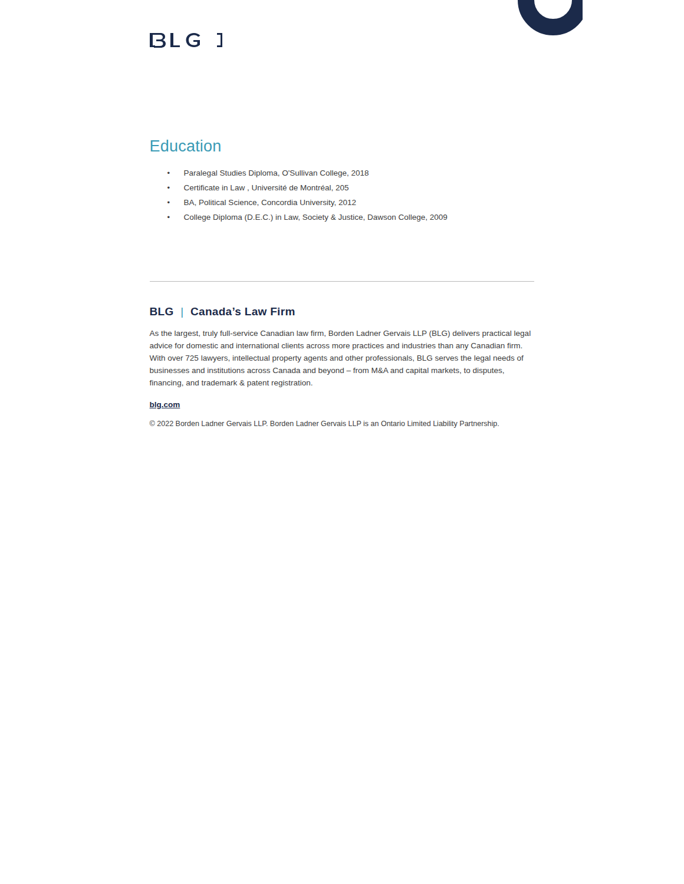Education
Paralegal Studies Diploma, O'Sullivan College, 2018
Certificate in Law , Université de Montréal, 205
BA, Political Science, Concordia University, 2012
College Diploma (D.E.C.) in Law, Society & Justice, Dawson College, 2009
BLG | Canada’s Law Firm
As the largest, truly full-service Canadian law firm, Borden Ladner Gervais LLP (BLG) delivers practical legal advice for domestic and international clients across more practices and industries than any Canadian firm. With over 725 lawyers, intellectual property agents and other professionals, BLG serves the legal needs of businesses and institutions across Canada and beyond – from M&A and capital markets, to disputes, financing, and trademark & patent registration.
blg.com
© 2022 Borden Ladner Gervais LLP. Borden Ladner Gervais LLP is an Ontario Limited Liability Partnership.